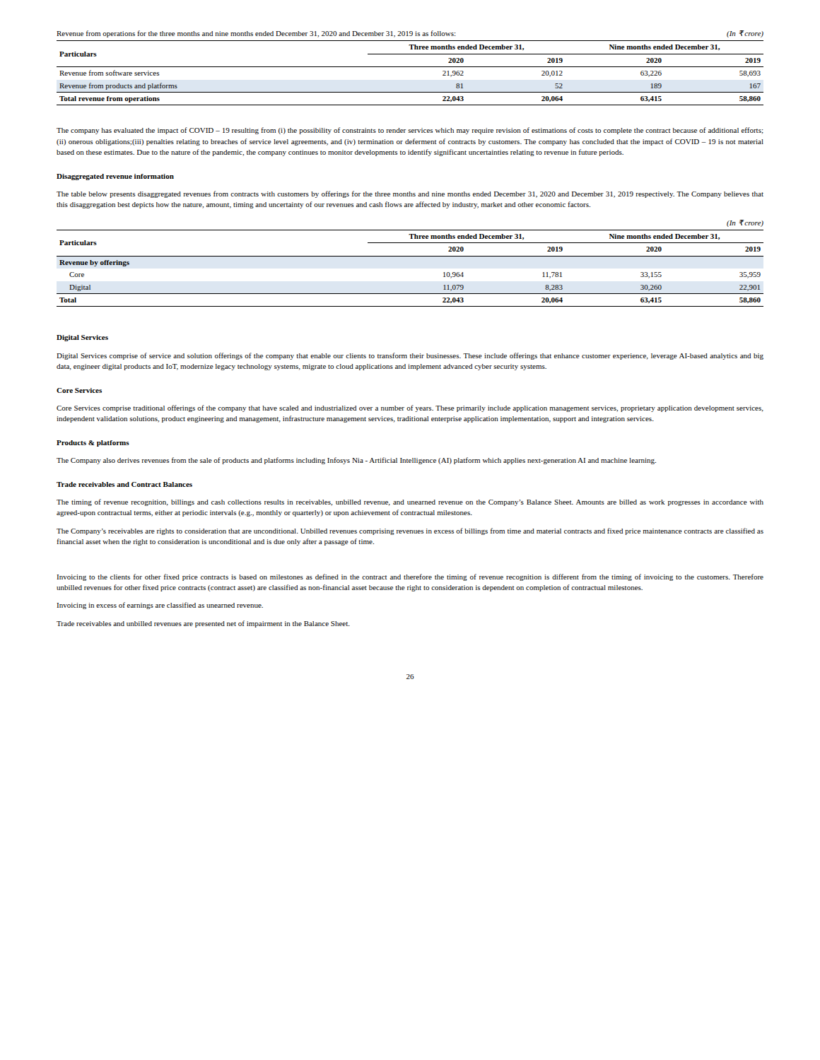Revenue from operations for the three months and nine months ended December 31, 2020 and December 31, 2019 is as follows:
(In ₹ crore)
| Particulars | Three months ended December 31, | Nine months ended December 31, |
| --- | --- | --- |
| 2020 | 2019 | 2020 | 2019 |
| Revenue from software services | 21,962 | 20,012 | 63,226 | 58,693 |
| Revenue from products and platforms | 81 | 52 | 189 | 167 |
| Total revenue from operations | 22,043 | 20,064 | 63,415 | 58,860 |
The company has evaluated the impact of COVID – 19 resulting from (i) the possibility of constraints to render services which may require revision of estimations of costs to complete the contract because of additional efforts;(ii) onerous obligations;(iii) penalties relating to breaches of service level agreements, and (iv) termination or deferment of contracts by customers. The company has concluded that the impact of COVID – 19 is not material based on these estimates. Due to the nature of the pandemic, the company continues to monitor developments to identify significant uncertainties relating to revenue in future periods.
Disaggregated revenue information
The table below presents disaggregated revenues from contracts with customers by offerings for the three months and nine months ended December 31, 2020 and December 31, 2019 respectively. The Company believes that this disaggregation best depicts how the nature, amount, timing and uncertainty of our revenues and cash flows are affected by industry, market and other economic factors.
(In ₹ crore)
| Particulars | Three months ended December 31, | Nine months ended December 31, |
| --- | --- | --- |
| 2020 | 2019 | 2020 | 2019 |
| Revenue by offerings | | | | |
| Core | 10,964 | 11,781 | 33,155 | 35,959 |
| Digital | 11,079 | 8,283 | 30,260 | 22,901 |
| Total | 22,043 | 20,064 | 63,415 | 58,860 |
Digital Services
Digital Services comprise of service and solution offerings of the company that enable our clients to transform their businesses. These include offerings that enhance customer experience, leverage AI-based analytics and big data, engineer digital products and IoT, modernize legacy technology systems, migrate to cloud applications and implement advanced cyber security systems.
Core Services
Core Services comprise traditional offerings of the company that have scaled and industrialized over a number of years. These primarily include application management services, proprietary application development services, independent validation solutions, product engineering and management, infrastructure management services, traditional enterprise application implementation, support and integration services.
Products & platforms
The Company also derives revenues from the sale of products and platforms including Infosys Nia - Artificial Intelligence (AI) platform which applies next-generation AI and machine learning.
Trade receivables and Contract Balances
The timing of revenue recognition, billings and cash collections results in receivables, unbilled revenue, and unearned revenue on the Company’s Balance Sheet. Amounts are billed as work progresses in accordance with agreed-upon contractual terms, either at periodic intervals (e.g., monthly or quarterly) or upon achievement of contractual milestones.
The Company’s receivables are rights to consideration that are unconditional. Unbilled revenues comprising revenues in excess of billings from time and material contracts and fixed price maintenance contracts are classified as financial asset when the right to consideration is unconditional and is due only after a passage of time.
Invoicing to the clients for other fixed price contracts is based on milestones as defined in the contract and therefore the timing of revenue recognition is different from the timing of invoicing to the customers. Therefore unbilled revenues for other fixed price contracts (contract asset) are classified as non-financial asset because the right to consideration is dependent on completion of contractual milestones.
Invoicing in excess of earnings are classified as unearned revenue.
Trade receivables and unbilled revenues are presented net of impairment in the Balance Sheet.
26